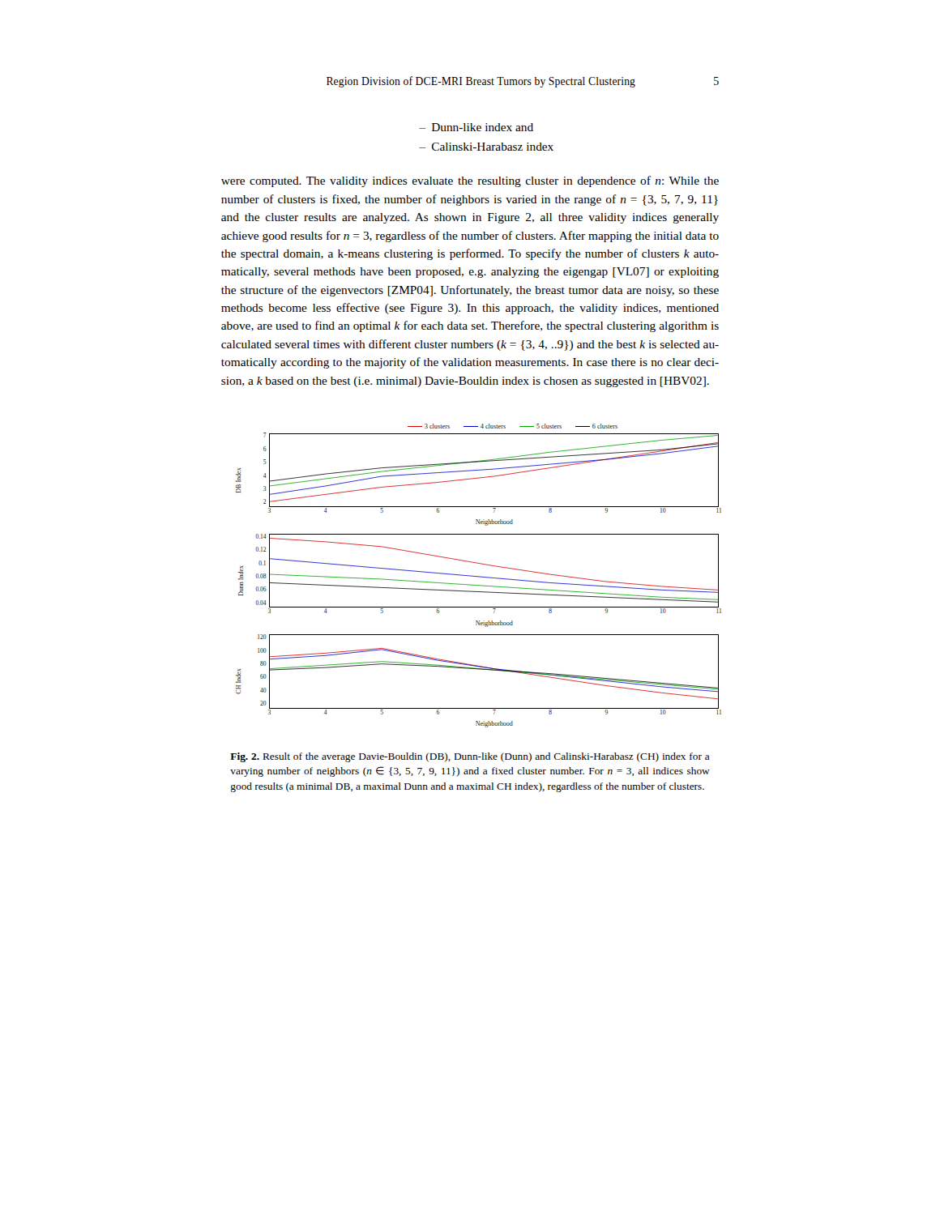Region Division of DCE-MRI Breast Tumors by Spectral Clustering 5
Dunn-like index and
Calinski-Harabasz index
were computed. The validity indices evaluate the resulting cluster in dependence of n: While the number of clusters is fixed, the number of neighbors is varied in the range of n = {3, 5, 7, 9, 11} and the cluster results are analyzed. As shown in Figure 2, all three validity indices generally achieve good results for n = 3, regardless of the number of clusters. After mapping the initial data to the spectral domain, a k-means clustering is performed. To specify the number of clusters k automatically, several methods have been proposed, e.g. analyzing the eigengap [VL07] or exploiting the structure of the eigenvectors [ZMP04]. Unfortunately, the breast tumor data are noisy, so these methods become less effective (see Figure 3). In this approach, the validity indices, mentioned above, are used to find an optimal k for each data set. Therefore, the spectral clustering algorithm is calculated several times with different cluster numbers (k = {3, 4, ..9}) and the best k is selected automatically according to the majority of the validation measurements. In case there is no clear decision, a k based on the best (i.e. minimal) Davie-Bouldin index is chosen as suggested in [HBV02].
3 clusters 4 clusters 5 clusters 6 clusters
DB Index
7 6 5 4 3 2
3 4 5 6 7 8 9 10 11
Neighborhood
Dunn Index
0.14 0.12 0.1 0.08 0.06 0.04
3 4 5 6 7 8 9 10 11
Neighborhood
CH Index
120 100 80 60 40 20
3 4 5 6 7 8 9 10 11
Neighborhood
Fig. 2. Result of the average Davie-Bouldin (DB), Dunn-like (Dunn) and Calinski-Harabasz (CH) index for a varying number of neighbors (n ∈ {3, 5, 7, 9, 11}) and a fixed cluster number. For n = 3, all indices show good results (a minimal DB, a maximal Dunn and a maximal CH index), regardless of the number of clusters.